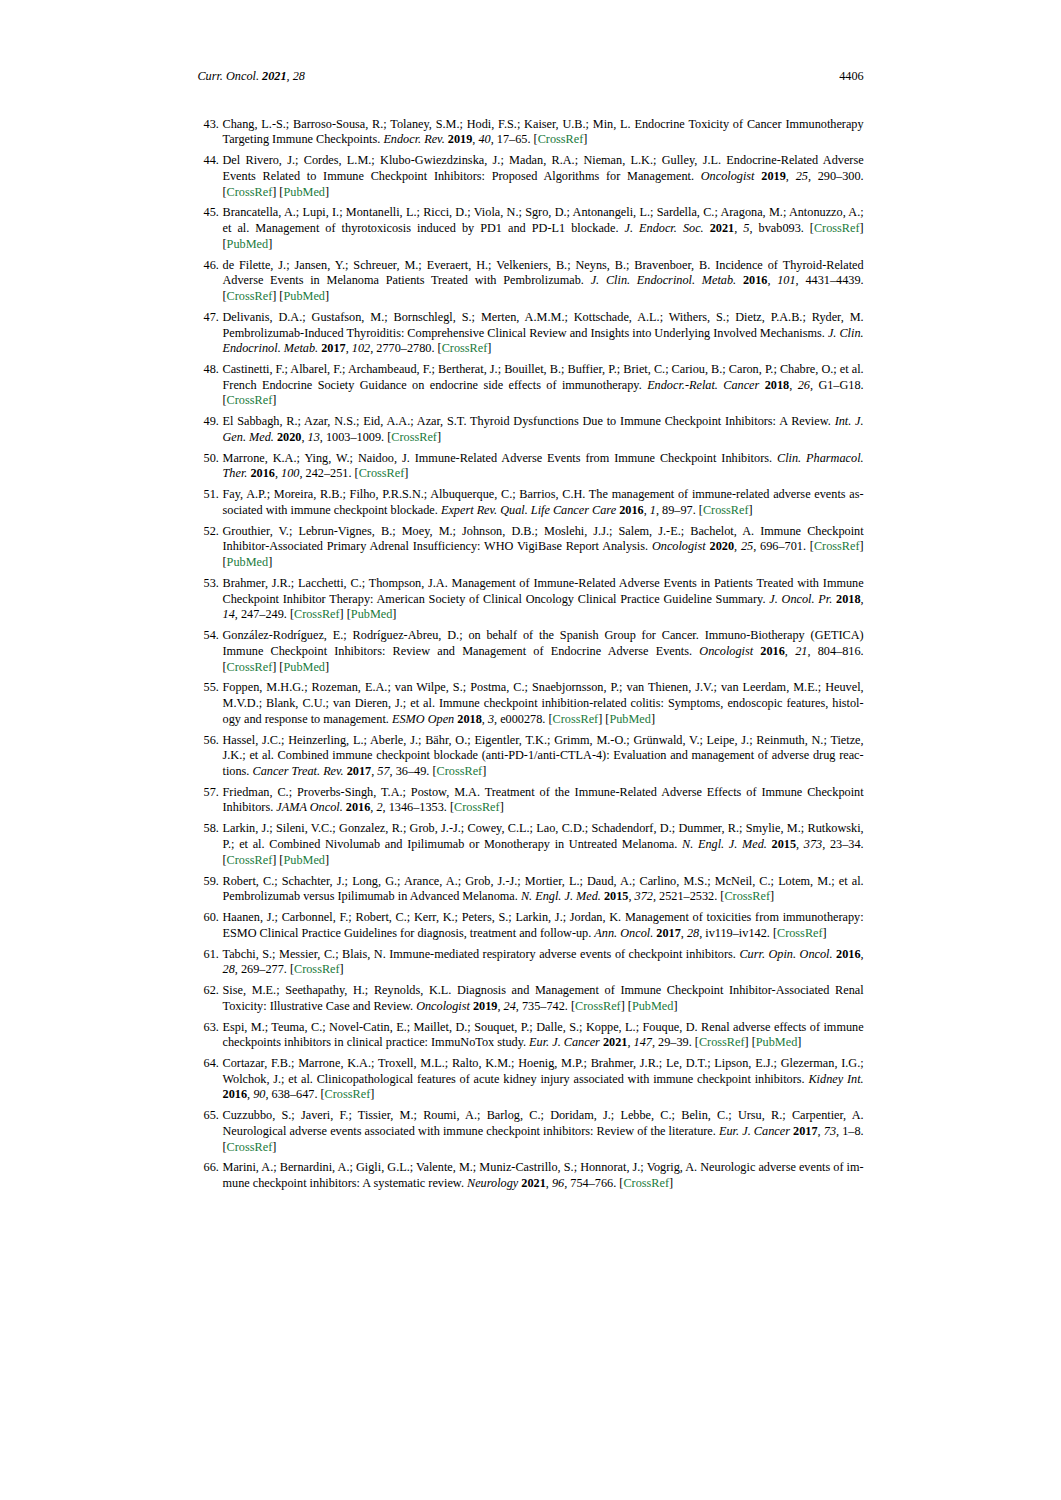Curr. Oncol. 2021, 28 4406
Chang, L.-S.; Barroso-Sousa, R.; Tolaney, S.M.; Hodi, F.S.; Kaiser, U.B.; Min, L. Endocrine Toxicity of Cancer Immunotherapy Targeting Immune Checkpoints. Endocr. Rev. 2019, 40, 17–65. [CrossRef]
Del Rivero, J.; Cordes, L.M.; Klubo-Gwiezdzinska, J.; Madan, R.A.; Nieman, L.K.; Gulley, J.L. Endocrine-Related Adverse Events Related to Immune Checkpoint Inhibitors: Proposed Algorithms for Management. Oncologist 2019, 25, 290–300. [CrossRef] [PubMed]
Brancatella, A.; Lupi, I.; Montanelli, L.; Ricci, D.; Viola, N.; Sgro, D.; Antonangeli, L.; Sardella, C.; Aragona, M.; Antonuzzo, A.; et al. Management of thyrotoxicosis induced by PD1 and PD-L1 blockade. J. Endocr. Soc. 2021, 5, bvab093. [CrossRef] [PubMed]
de Filette, J.; Jansen, Y.; Schreuer, M.; Everaert, H.; Velkeniers, B.; Neyns, B.; Bravenboer, B. Incidence of Thyroid-Related Adverse Events in Melanoma Patients Treated with Pembrolizumab. J. Clin. Endocrinol. Metab. 2016, 101, 4431–4439. [CrossRef] [PubMed]
Delivanis, D.A.; Gustafson, M.; Bornschlegl, S.; Merten, A.M.M.; Kottschade, A.L.; Withers, S.; Dietz, P.A.B.; Ryder, M. Pembrolizumab-Induced Thyroiditis: Comprehensive Clinical Review and Insights into Underlying Involved Mechanisms. J. Clin. Endocrinol. Metab. 2017, 102, 2770–2780. [CrossRef]
Castinetti, F.; Albarel, F.; Archambeaud, F.; Bertherat, J.; Bouillet, B.; Buffier, P.; Briet, C.; Cariou, B.; Caron, P.; Chabre, O.; et al. French Endocrine Society Guidance on endocrine side effects of immunotherapy. Endocr.-Relat. Cancer 2018, 26, G1–G18. [CrossRef]
El Sabbagh, R.; Azar, N.S.; Eid, A.A.; Azar, S.T. Thyroid Dysfunctions Due to Immune Checkpoint Inhibitors: A Review. Int. J. Gen. Med. 2020, 13, 1003–1009. [CrossRef]
Marrone, K.A.; Ying, W.; Naidoo, J. Immune-Related Adverse Events from Immune Checkpoint Inhibitors. Clin. Pharmacol. Ther. 2016, 100, 242–251. [CrossRef]
Fay, A.P.; Moreira, R.B.; Filho, P.R.S.N.; Albuquerque, C.; Barrios, C.H. The management of immune-related adverse events associated with immune checkpoint blockade. Expert Rev. Qual. Life Cancer Care 2016, 1, 89–97. [CrossRef]
Grouthier, V.; Lebrun-Vignes, B.; Moey, M.; Johnson, D.B.; Moslehi, J.J.; Salem, J.-E.; Bachelot, A. Immune Checkpoint Inhibitor-Associated Primary Adrenal Insufficiency: WHO VigiBase Report Analysis. Oncologist 2020, 25, 696–701. [CrossRef] [PubMed]
Brahmer, J.R.; Lacchetti, C.; Thompson, J.A. Management of Immune-Related Adverse Events in Patients Treated with Immune Checkpoint Inhibitor Therapy: American Society of Clinical Oncology Clinical Practice Guideline Summary. J. Oncol. Pr. 2018, 14, 247–249. [CrossRef] [PubMed]
González-Rodríguez, E.; Rodríguez-Abreu, D.; on behalf of the Spanish Group for Cancer. Immuno-Biotherapy (GETICA) Immune Checkpoint Inhibitors: Review and Management of Endocrine Adverse Events. Oncologist 2016, 21, 804–816. [CrossRef] [PubMed]
Foppen, M.H.G.; Rozeman, E.A.; van Wilpe, S.; Postma, C.; Snaebjornsson, P.; van Thienen, J.V.; van Leerdam, M.E.; Heuvel, M.V.D.; Blank, C.U.; van Dieren, J.; et al. Immune checkpoint inhibition-related colitis: Symptoms, endoscopic features, histology and response to management. ESMO Open 2018, 3, e000278. [CrossRef] [PubMed]
Hassel, J.C.; Heinzerling, L.; Aberle, J.; Bähr, O.; Eigentler, T.K.; Grimm, M.-O.; Grünwald, V.; Leipe, J.; Reinmuth, N.; Tietze, J.K.; et al. Combined immune checkpoint blockade (anti-PD-1/anti-CTLA-4): Evaluation and management of adverse drug reactions. Cancer Treat. Rev. 2017, 57, 36–49. [CrossRef]
Friedman, C.; Proverbs-Singh, T.A.; Postow, M.A. Treatment of the Immune-Related Adverse Effects of Immune Checkpoint Inhibitors. JAMA Oncol. 2016, 2, 1346–1353. [CrossRef]
Larkin, J.; Sileni, V.C.; Gonzalez, R.; Grob, J.-J.; Cowey, C.L.; Lao, C.D.; Schadendorf, D.; Dummer, R.; Smylie, M.; Rutkowski, P.; et al. Combined Nivolumab and Ipilimumab or Monotherapy in Untreated Melanoma. N. Engl. J. Med. 2015, 373, 23–34. [CrossRef] [PubMed]
Robert, C.; Schachter, J.; Long, G.; Arance, A.; Grob, J.-J.; Mortier, L.; Daud, A.; Carlino, M.S.; McNeil, C.; Lotem, M.; et al. Pembrolizumab versus Ipilimumab in Advanced Melanoma. N. Engl. J. Med. 2015, 372, 2521–2532. [CrossRef]
Haanen, J.; Carbonnel, F.; Robert, C.; Kerr, K.; Peters, S.; Larkin, J.; Jordan, K. Management of toxicities from immunotherapy: ESMO Clinical Practice Guidelines for diagnosis, treatment and follow-up. Ann. Oncol. 2017, 28, iv119–iv142. [CrossRef]
Tabchi, S.; Messier, C.; Blais, N. Immune-mediated respiratory adverse events of checkpoint inhibitors. Curr. Opin. Oncol. 2016, 28, 269–277. [CrossRef]
Sise, M.E.; Seethapathy, H.; Reynolds, K.L. Diagnosis and Management of Immune Checkpoint Inhibitor-Associated Renal Toxicity: Illustrative Case and Review. Oncologist 2019, 24, 735–742. [CrossRef] [PubMed]
Espi, M.; Teuma, C.; Novel-Catin, E.; Maillet, D.; Souquet, P.; Dalle, S.; Koppe, L.; Fouque, D. Renal adverse effects of immune checkpoints inhibitors in clinical practice: ImmuNoTox study. Eur. J. Cancer 2021, 147, 29–39. [CrossRef] [PubMed]
Cortazar, F.B.; Marrone, K.A.; Troxell, M.L.; Ralto, K.M.; Hoenig, M.P.; Brahmer, J.R.; Le, D.T.; Lipson, E.J.; Glezerman, I.G.; Wolchok, J.; et al. Clinicopathological features of acute kidney injury associated with immune checkpoint inhibitors. Kidney Int. 2016, 90, 638–647. [CrossRef]
Cuzzubbo, S.; Javeri, F.; Tissier, M.; Roumi, A.; Barlog, C.; Doridam, J.; Lebbe, C.; Belin, C.; Ursu, R.; Carpentier, A. Neurological adverse events associated with immune checkpoint inhibitors: Review of the literature. Eur. J. Cancer 2017, 73, 1–8. [CrossRef]
Marini, A.; Bernardini, A.; Gigli, G.L.; Valente, M.; Muniz-Castrillo, S.; Honnorat, J.; Vogrig, A. Neurologic adverse events of immune checkpoint inhibitors: A systematic review. Neurology 2021, 96, 754–766. [CrossRef]